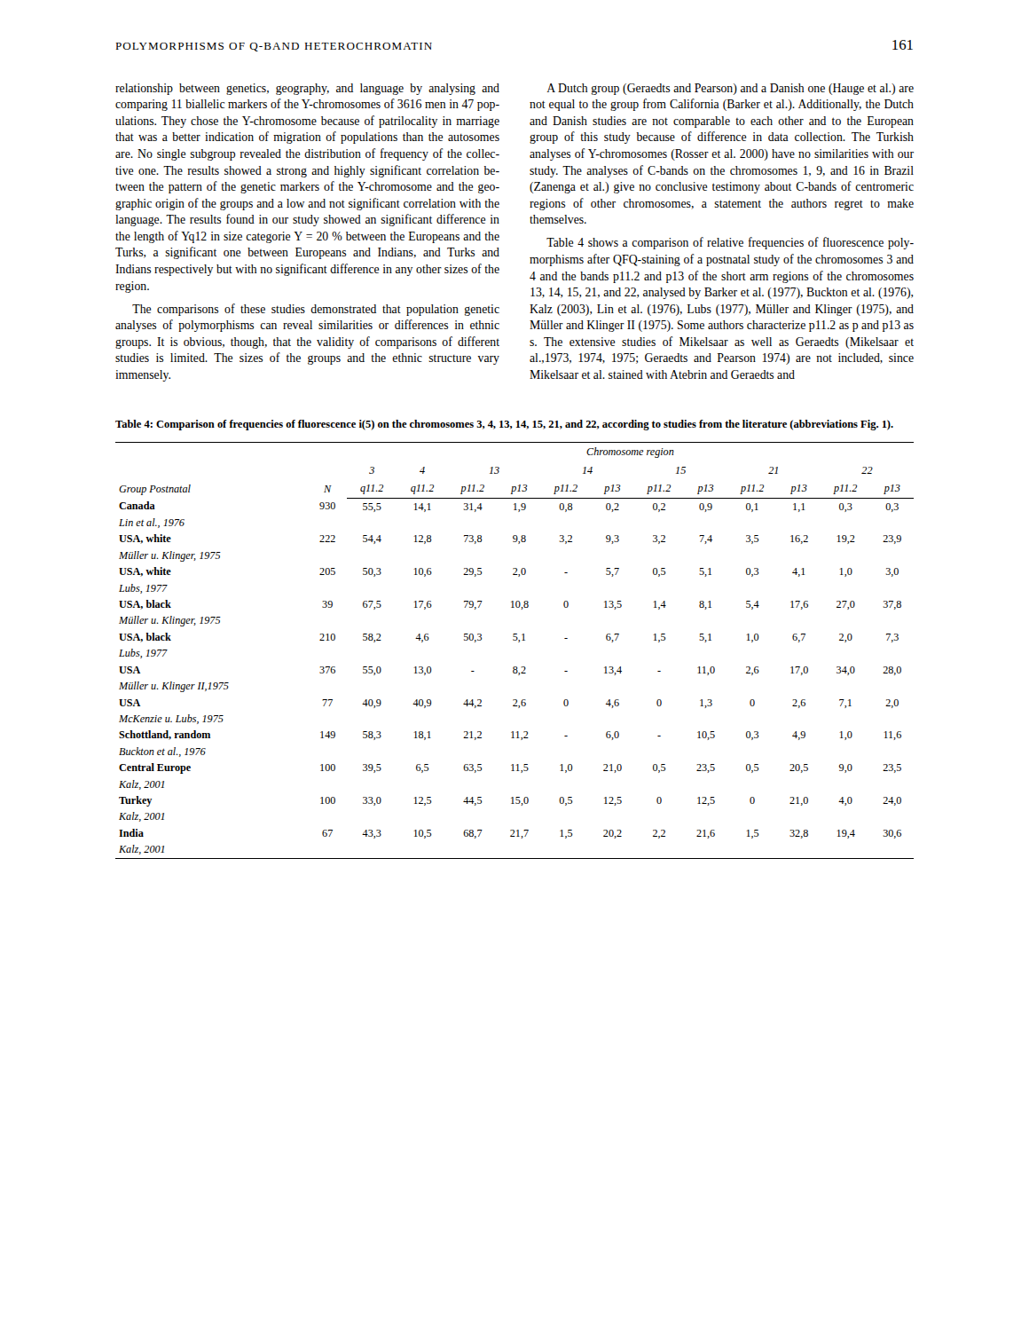Polymorphisms of Q-Band Heterochromatin 161
relationship between genetics, geography, and language by analysing and comparing 11 biallelic markers of the Y-chromosomes of 3616 men in 47 populations. They chose the Y-chromosome because of patrilocality in marriage that was a better indication of migration of populations than the autosomes are. No single subgroup revealed the distribution of frequency of the collective one. The results showed a strong and highly significant correlation between the pattern of the genetic markers of the Y-chromosome and the geographic origin of the groups and a low and not significant correlation with the language. The results found in our study showed an significant difference in the length of Yq12 in size categorie Y = 20 % between the Europeans and the Turks, a significant one between Europeans and Indians, and Turks and Indians respectively but with no significant difference in any other sizes of the region.
The comparisons of these studies demonstrated that population genetic analyses of polymorphisms can reveal similarities or differences in ethnic groups. It is obvious, though, that the validity of comparisons of different studies is limited. The sizes of the groups and the ethnic structure vary immensely.
A Dutch group (Geraedts and Pearson) and a Danish one (Hauge et al.) are not equal to the group from California (Barker et al.). Additionally, the Dutch and Danish studies are not comparable to each other and to the European group of this study because of difference in data collection. The Turkish analyses of Y-chromosomes (Rosser et al. 2000) have no similarities with our study. The analyses of C-bands on the chromosomes 1, 9, and 16 in Brazil (Zanenga et al.) give no conclusive testimony about C-bands of centromeric regions of other chromosomes, a statement the authors regret to make themselves.
Table 4 shows a comparison of relative frequencies of fluorescence polymorphisms after QFQ-staining of a postnatal study of the chromosomes 3 and 4 and the bands p11.2 and p13 of the short arm regions of the chromosomes 13, 14, 15, 21, and 22, analysed by Barker et al. (1977), Buckton et al. (1976), Kalz (2003), Lin et al. (1976), Lubs (1977), Müller and Klinger (1975), and Müller and Klinger II (1975). Some authors characterize p11.2 as p and p13 as s. The extensive studies of Mikelsaar as well as Geraedts (Mikelsaar et al.,1973, 1974, 1975; Geraedts and Pearson 1974) are not included, since Mikelsaar et al. stained with Atebrin and Geraedts and
Table 4: Comparison of frequencies of fluorescence i(5) on the chromosomes 3, 4, 13, 14, 15, 21, and 22, according to studies from the literature (abbreviations Fig. 1).
| Group Postnatal | N | Chromosome region |
| --- | --- | --- |
| 3 | 4 | 13 | 14 | 15 | 21 | 22 |
| q11.2 | q11.2 | p11.2 | p13 | p11.2 | p13 | p11.2 | p13 | p11.2 | p13 | p11.2 | p13 |
| Canada | 930 | 55,5 | 14,1 | 31,4 | 1,9 | 0,8 | 0,2 | 0,2 | 0,9 | 0,1 | 1,1 | 0,3 | 0,3 |
| Lin et al., 1976 | | | | | | | | | | | | | |
| USA, white | 222 | 54,4 | 12,8 | 73,8 | 9,8 | 3,2 | 9,3 | 3,2 | 7,4 | 3,5 | 16,2 | 19,2 | 23,9 |
| Müller u. Klinger, 1975 | | | | | | | | | | | | | |
| USA, white | 205 | 50,3 | 10,6 | 29,5 | 2,0 | - | 5,7 | 0,5 | 5,1 | 0,3 | 4,1 | 1,0 | 3,0 |
| Lubs, 1977 | | | | | | | | | | | | | |
| USA, black | 39 | 67,5 | 17,6 | 79,7 | 10,8 | 0 | 13,5 | 1,4 | 8,1 | 5,4 | 17,6 | 27,0 | 37,8 |
| Müller u. Klinger, 1975 | | | | | | | | | | | | | |
| USA, black | 210 | 58,2 | 4,6 | 50,3 | 5,1 | - | 6,7 | 1,5 | 5,1 | 1,0 | 6,7 | 2,0 | 7,3 |
| Lubs, 1977 | | | | | | | | | | | | | |
| USA | 376 | 55,0 | 13,0 | - | 8,2 | - | 13,4 | - | 11,0 | 2,6 | 17,0 | 34,0 | 28,0 |
| Müller u. Klinger II,1975 | | | | | | | | | | | | | |
| USA | 77 | 40,9 | 40,9 | 44,2 | 2,6 | 0 | 4,6 | 0 | 1,3 | 0 | 2,6 | 7,1 | 2,0 |
| McKenzie u. Lubs, 1975 | | | | | | | | | | | | | |
| Schottland, random | 149 | 58,3 | 18,1 | 21,2 | 11,2 | - | 6,0 | - | 10,5 | 0,3 | 4,9 | 1,0 | 11,6 |
| Buckton et al., 1976 | | | | | | | | | | | | | |
| Central Europe | 100 | 39,5 | 6,5 | 63,5 | 11,5 | 1,0 | 21,0 | 0,5 | 23,5 | 0,5 | 20,5 | 9,0 | 23,5 |
| Kalz, 2001 | | | | | | | | | | | | | |
| Turkey | 100 | 33,0 | 12,5 | 44,5 | 15,0 | 0,5 | 12,5 | 0 | 12,5 | 0 | 21,0 | 4,0 | 24,0 |
| Kalz, 2001 | | | | | | | | | | | | | |
| India | 67 | 43,3 | 10,5 | 68,7 | 21,7 | 1,5 | 20,2 | 2,2 | 21,6 | 1,5 | 32,8 | 19,4 | 30,6 |
| Kalz, 2001 | | | | | | | | | | | | | |